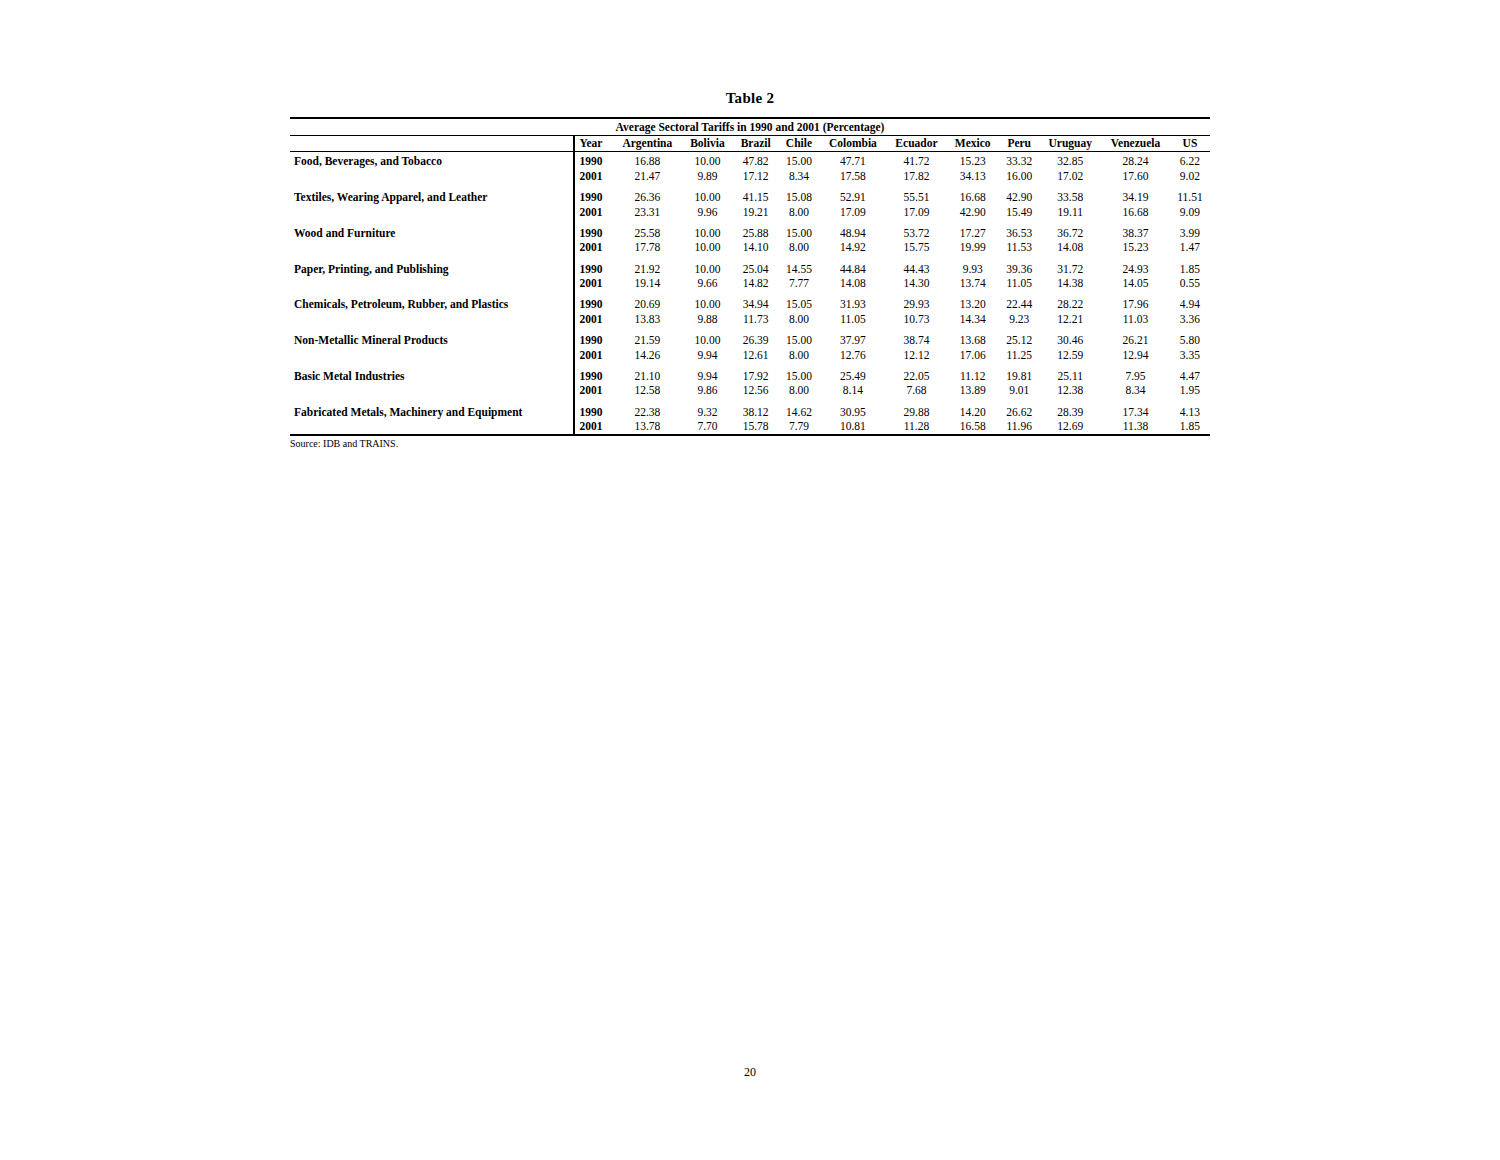Table 2
Average Sectoral Tariffs in 1990 and 2001 (Percentage)
| | Year | Argentina | Bolivia | Brazil | Chile | Colombia | Ecuador | Mexico | Peru | Uruguay | Venezuela | US |
| --- | --- | --- | --- | --- | --- | --- | --- | --- | --- | --- | --- | --- |
| Food, Beverages, and Tobacco | 1990 | 16.88 | 10.00 | 47.82 | 15.00 | 47.71 | 41.72 | 15.23 | 33.32 | 32.85 | 28.24 | 6.22 |
| | 2001 | 21.47 | 9.89 | 17.12 | 8.34 | 17.58 | 17.82 | 34.13 | 16.00 | 17.02 | 17.60 | 9.02 |
| Textiles, Wearing Apparel, and Leather | 1990 | 26.36 | 10.00 | 41.15 | 15.08 | 52.91 | 55.51 | 16.68 | 42.90 | 33.58 | 34.19 | 11.51 |
| | 2001 | 23.31 | 9.96 | 19.21 | 8.00 | 17.09 | 17.09 | 42.90 | 15.49 | 19.11 | 16.68 | 9.09 |
| Wood and Furniture | 1990 | 25.58 | 10.00 | 25.88 | 15.00 | 48.94 | 53.72 | 17.27 | 36.53 | 36.72 | 38.37 | 3.99 |
| | 2001 | 17.78 | 10.00 | 14.10 | 8.00 | 14.92 | 15.75 | 19.99 | 11.53 | 14.08 | 15.23 | 1.47 |
| Paper, Printing, and Publishing | 1990 | 21.92 | 10.00 | 25.04 | 14.55 | 44.84 | 44.43 | 9.93 | 39.36 | 31.72 | 24.93 | 1.85 |
| | 2001 | 19.14 | 9.66 | 14.82 | 7.77 | 14.08 | 14.30 | 13.74 | 11.05 | 14.38 | 14.05 | 0.55 |
| Chemicals, Petroleum, Rubber, and Plastics | 1990 | 20.69 | 10.00 | 34.94 | 15.05 | 31.93 | 29.93 | 13.20 | 22.44 | 28.22 | 17.96 | 4.94 |
| | 2001 | 13.83 | 9.88 | 11.73 | 8.00 | 11.05 | 10.73 | 14.34 | 9.23 | 12.21 | 11.03 | 3.36 |
| Non-Metallic Mineral Products | 1990 | 21.59 | 10.00 | 26.39 | 15.00 | 37.97 | 38.74 | 13.68 | 25.12 | 30.46 | 26.21 | 5.80 |
| | 2001 | 14.26 | 9.94 | 12.61 | 8.00 | 12.76 | 12.12 | 17.06 | 11.25 | 12.59 | 12.94 | 3.35 |
| Basic Metal Industries | 1990 | 21.10 | 9.94 | 17.92 | 15.00 | 25.49 | 22.05 | 11.12 | 19.81 | 25.11 | 7.95 | 4.47 |
| | 2001 | 12.58 | 9.86 | 12.56 | 8.00 | 8.14 | 7.68 | 13.89 | 9.01 | 12.38 | 8.34 | 1.95 |
| Fabricated Metals, Machinery and Equipment | 1990 | 22.38 | 9.32 | 38.12 | 14.62 | 30.95 | 29.88 | 14.20 | 26.62 | 28.39 | 17.34 | 4.13 |
| | 2001 | 13.78 | 7.70 | 15.78 | 7.79 | 10.81 | 11.28 | 16.58 | 11.96 | 12.69 | 11.38 | 1.85 |
Source: IDB and TRAINS.
20